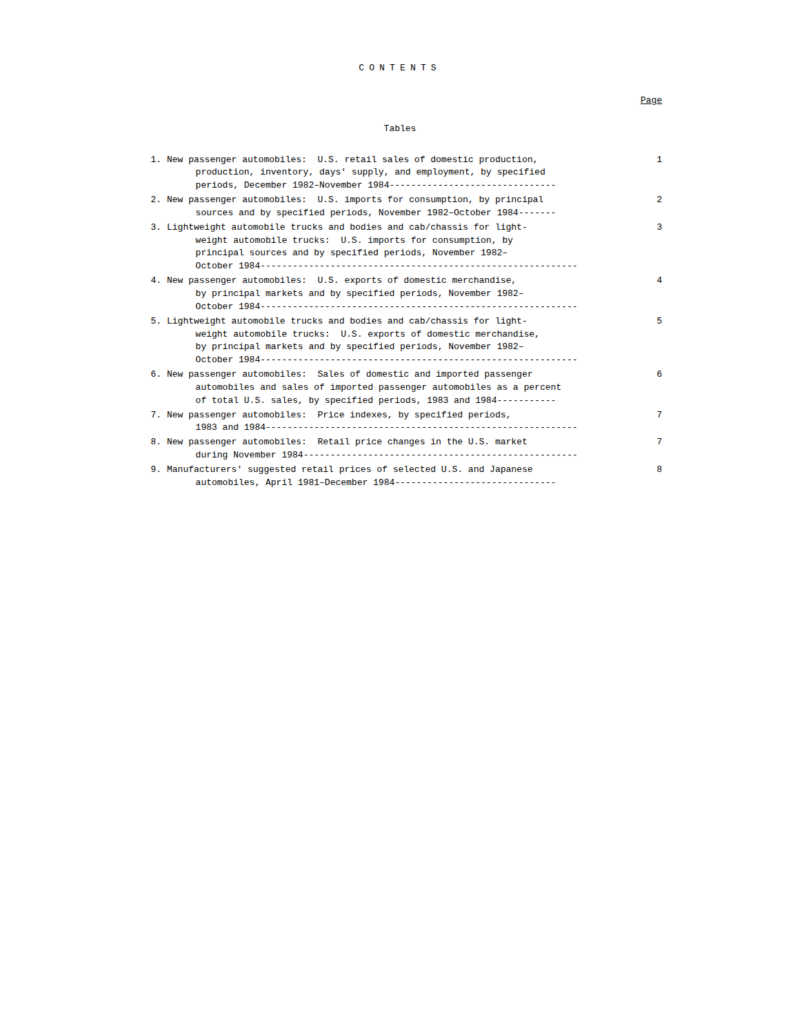CONTENTS
Page
Tables
1. New passenger automobiles: U.S. retail sales of domestic production, production, inventory, days' supply, and employment, by specified periods, December 1982–November 1984------------------------------- 1
2. New passenger automobiles: U.S. imports for consumption, by principal sources and by specified periods, November 1982–October 1984------- 2
3. Lightweight automobile trucks and bodies and cab/chassis for light- weight automobile trucks: U.S. imports for consumption, by principal sources and by specified periods, November 1982– October 1984----------------------------------------------------------- 3
4. New passenger automobiles: U.S. exports of domestic merchandise, by principal markets and by specified periods, November 1982– October 1984----------------------------------------------------------- 4
5. Lightweight automobile trucks and bodies and cab/chassis for light- weight automobile trucks: U.S. exports of domestic merchandise, by principal markets and by specified periods, November 1982– October 1984----------------------------------------------------------- 5
6. New passenger automobiles: Sales of domestic and imported passenger automobiles and sales of imported passenger automobiles as a percent of total U.S. sales, by specified periods, 1983 and 1984----------- 6
7. New passenger automobiles: Price indexes, by specified periods, 1983 and 1984---------------------------------------------------------- 7
8. New passenger automobiles: Retail price changes in the U.S. market during November 1984--------------------------------------------------- 7
9. Manufacturers' suggested retail prices of selected U.S. and Japanese automobiles, April 1981–December 1984------------------------------ 8